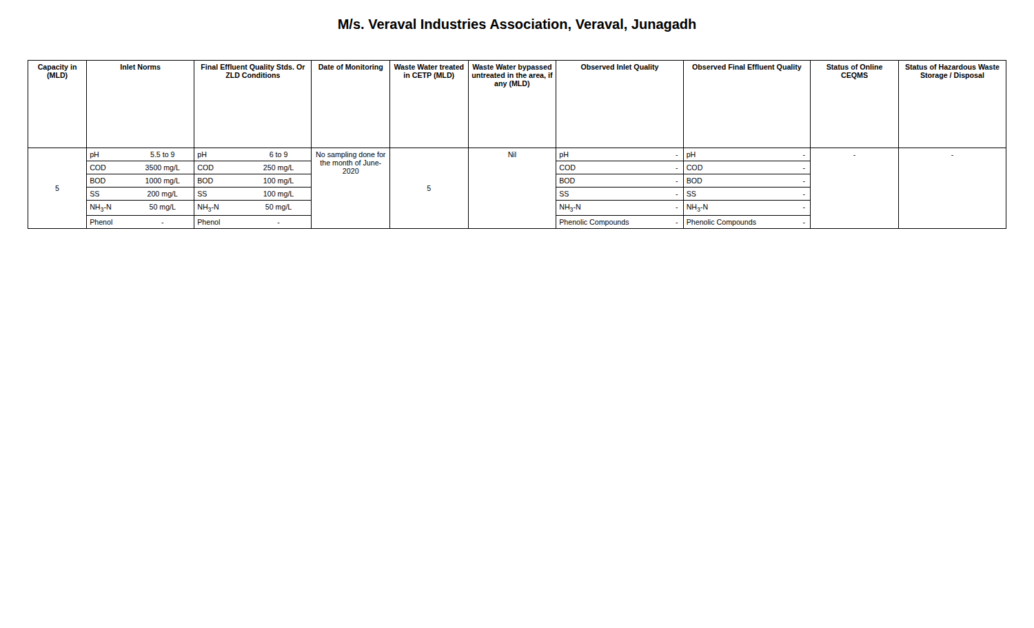M/s. Veraval Industries Association, Veraval, Junagadh
| Capacity in (MLD) | Inlet Norms | Final Effluent Quality Stds. Or ZLD Conditions | Date of Monitoring | Waste Water treated in CETP (MLD) | Waste Water bypassed untreated in the area, if any (MLD) | Observed Inlet Quality | Observed Final Effluent Quality | Status of Online CEQMS | Status of Hazardous Waste Storage / Disposal |
| --- | --- | --- | --- | --- | --- | --- | --- | --- | --- |
| 5 | / pH / 5.5 to 9 / / COD / 3500 mg/L / / BOD / 1000 mg/L / / SS / 200 mg/L / / NH 3 -N / 50 mg/L / / Phenol / - / | / pH / 6 to 9 / / COD / 250 mg/L / / BOD / 100 mg/L / / SS / 100 mg/L / / NH 3 -N / 50 mg/L / / Phenol / - / | No sampling done for the month of June-2020 | 5 | Nil | / pH / - / / COD / - / / BOD / - / / SS / - / / NH 3 -N / - / / Phenolic Compounds / - / | / pH / - / / COD / - / / BOD / - / / SS / - / / NH 3 -N / - / / Phenolic Compounds / - / | - | - |